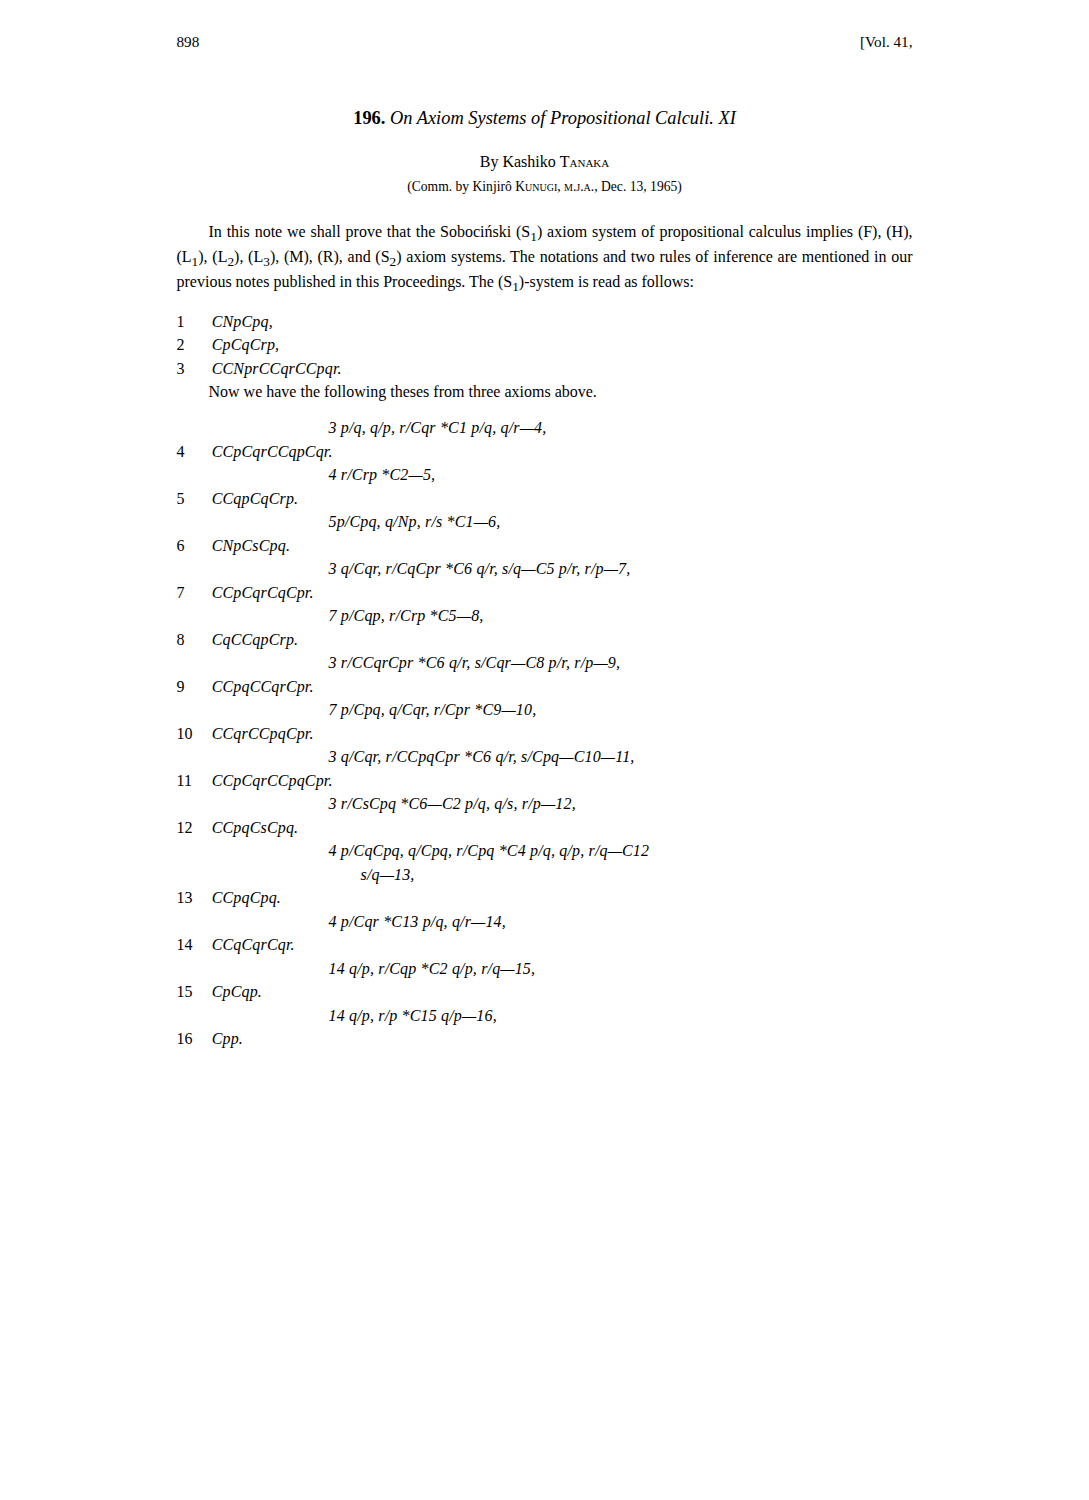898 [Vol. 41,
196. On Axiom Systems of Propositional Calculi. XI
By Kashiko Tanaka
(Comm. by Kinjirô Kunugi, m.j.a., Dec. 13, 1965)
In this note we shall prove that the Sobociński (S1) axiom system of propositional calculus implies (F), (H), (L1), (L2), (L3), (M), (R), and (S2) axiom systems. The notations and two rules of inference are mentioned in our previous notes published in this Proceedings. The (S1)-system is read as follows:
1 CNpCpq,
2 CpCqCrp,
3 CCNprCCqrCCpqr.
Now we have the following theses from three axioms above.
3 p/q, q/p, r/Cqr *C1 p/q, q/r—4,
4 CCpCqrCCqpCqr.
4 r/Crp *C2—5,
5 CCqpCqCrp.
5p/Cpq, q/Np, r/s *C1—6,
6 CNpCsCpq.
3 q/Cqr, r/CqCpr *C6 q/r, s/q—C5 p/r, r/p—7,
7 CCpCqrCqCpr.
7 p/Cqp, r/Crp *C5—8,
8 CqCCqpCrp.
3 r/CCqrCpr *C6 q/r, s/Cqr—C8 p/r, r/p—9,
9 CCpqCCqrCpr.
7 p/Cpq, q/Cqr, r/Cpr *C9—10,
10 CCqrCCpqCpr.
3 q/Cqr, r/CCpqCpr *C6 q/r, s/Cpq—C10—11,
11 CCpCqrCCpqCpr.
3 r/CsCpq *C6—C2 p/q, q/s, r/p—12,
12 CCpqCsCpq.
4 p/CqCpq, q/Cpq, r/Cpq *C4 p/q, q/p, r/q—C12
s/q—13,
13 CCpqCpq.
4 p/Cqr *C13 p/q, q/r—14,
14 CCqCqrCqr.
14 q/p, r/Cqp *C2 q/p, r/q—15,
15 CpCqp.
14 q/p, r/p *C15 q/p—16,
16 Cpp.